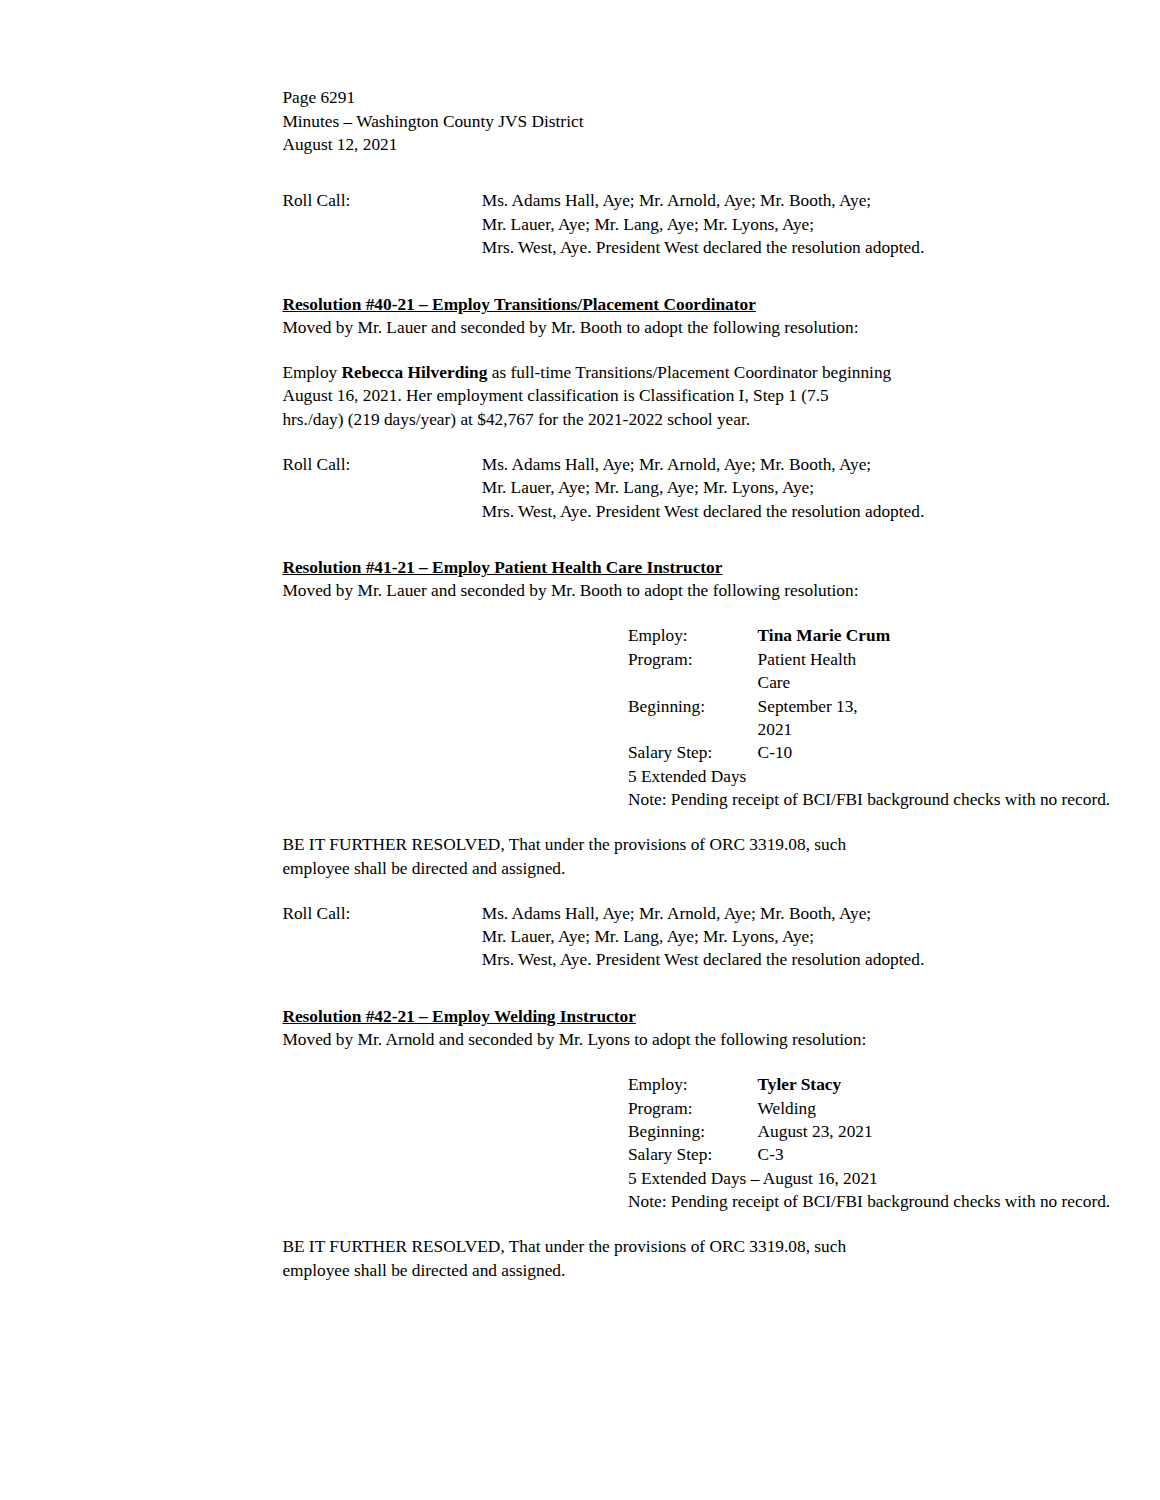Page 6291
Minutes – Washington County JVS District
August 12, 2021
Roll Call:
Ms. Adams Hall, Aye; Mr. Arnold, Aye; Mr. Booth, Aye;
Mr. Lauer, Aye; Mr. Lang, Aye; Mr. Lyons, Aye;
Mrs. West, Aye. President West declared the resolution adopted.
Resolution #40-21 – Employ Transitions/Placement Coordinator
Moved by Mr. Lauer and seconded by Mr. Booth to adopt the following resolution:
Employ Rebecca Hilverding as full-time Transitions/Placement Coordinator beginning August 16, 2021. Her employment classification is Classification I, Step 1 (7.5 hrs./day) (219 days/year) at $42,767 for the 2021-2022 school year.
Roll Call:
Ms. Adams Hall, Aye; Mr. Arnold, Aye; Mr. Booth, Aye;
Mr. Lauer, Aye; Mr. Lang, Aye; Mr. Lyons, Aye;
Mrs. West, Aye. President West declared the resolution adopted.
Resolution #41-21 – Employ Patient Health Care Instructor
Moved by Mr. Lauer and seconded by Mr. Booth to adopt the following resolution:
Employ:
Tina Marie Crum
Program:
Patient Health Care
Beginning:
September 13, 2021
Salary Step:
C-10
5 Extended Days
Note: Pending receipt of BCI/FBI background checks with no record.
BE IT FURTHER RESOLVED, That under the provisions of ORC 3319.08, such employee shall be directed and assigned.
Roll Call:
Ms. Adams Hall, Aye; Mr. Arnold, Aye; Mr. Booth, Aye;
Mr. Lauer, Aye; Mr. Lang, Aye; Mr. Lyons, Aye;
Mrs. West, Aye. President West declared the resolution adopted.
Resolution #42-21 – Employ Welding Instructor
Moved by Mr. Arnold and seconded by Mr. Lyons to adopt the following resolution:
Employ:
Tyler Stacy
Program:
Welding
Beginning:
August 23, 2021
Salary Step:
C-3
5 Extended Days – August 16, 2021
Note: Pending receipt of BCI/FBI background checks with no record.
BE IT FURTHER RESOLVED, That under the provisions of ORC 3319.08, such employee shall be directed and assigned.